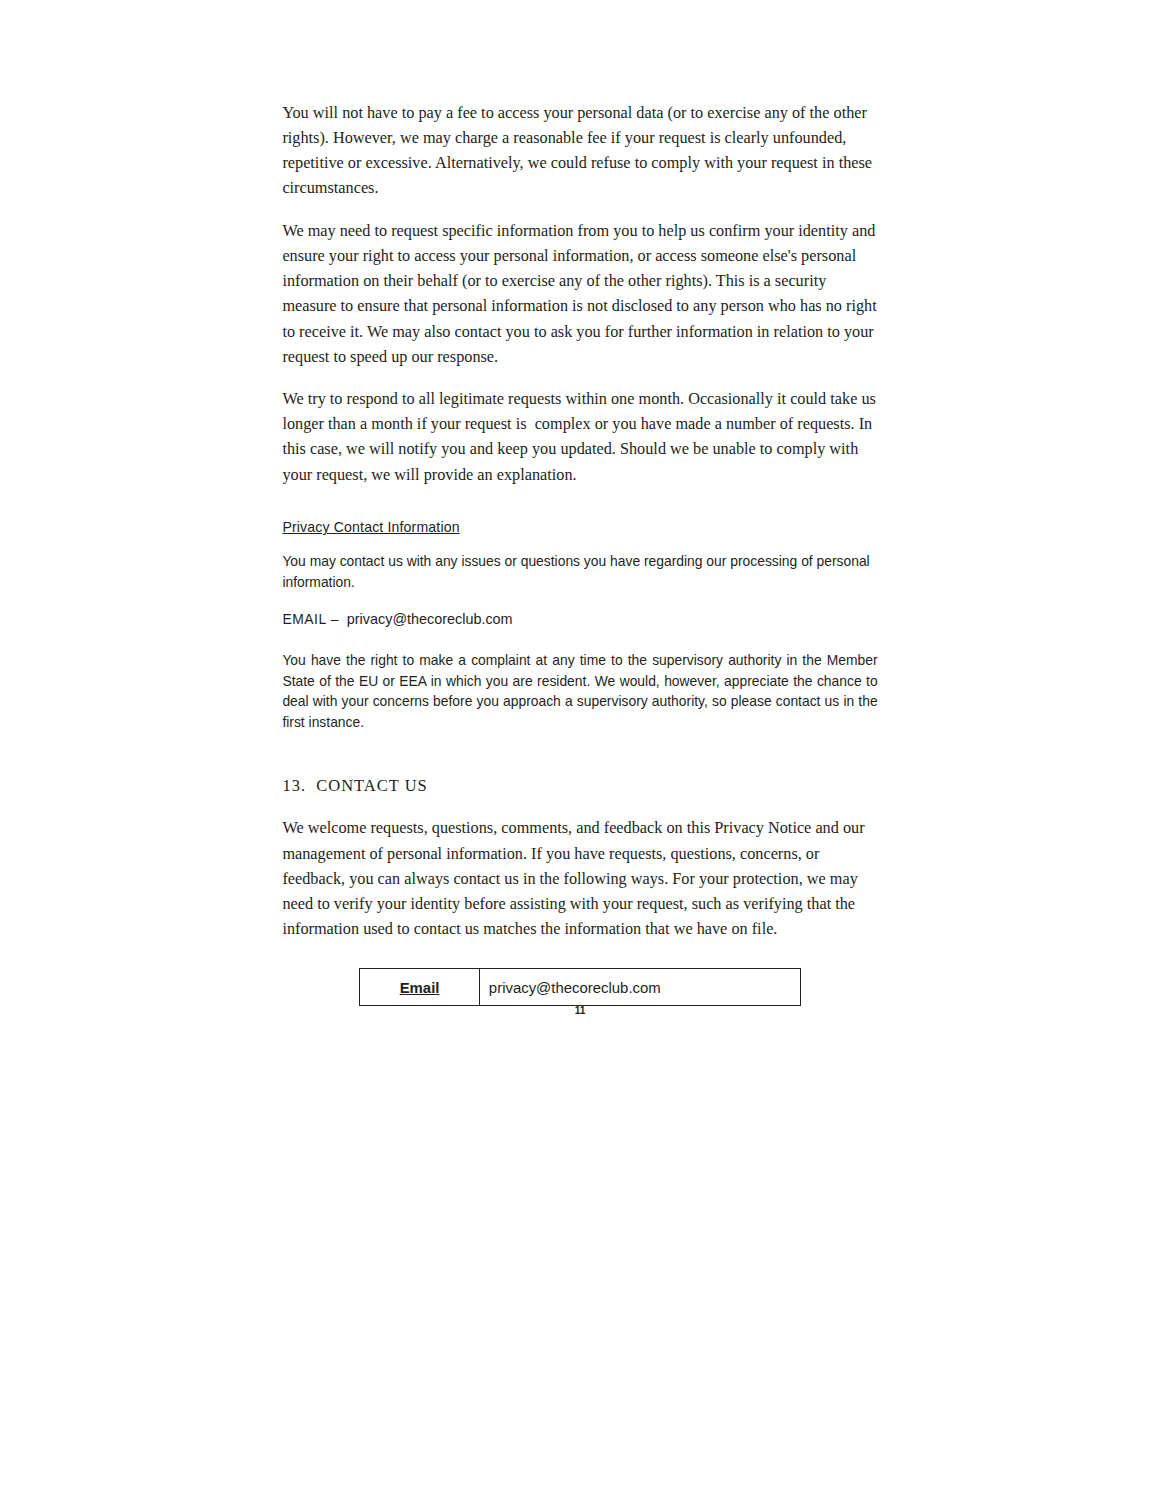You will not have to pay a fee to access your personal data (or to exercise any of the other rights). However, we may charge a reasonable fee if your request is clearly unfounded, repetitive or excessive. Alternatively, we could refuse to comply with your request in these circumstances.
We may need to request specific information from you to help us confirm your identity and ensure your right to access your personal information, or access someone else's personal information on their behalf (or to exercise any of the other rights). This is a security measure to ensure that personal information is not disclosed to any person who has no right to receive it. We may also contact you to ask you for further information in relation to your request to speed up our response.
We try to respond to all legitimate requests within one month. Occasionally it could take us longer than a month if your request is complex or you have made a number of requests. In this case, we will notify you and keep you updated. Should we be unable to comply with your request, we will provide an explanation.
Privacy Contact Information
You may contact us with any issues or questions you have regarding our processing of personal information.
EMAIL –privacy@thecoreclub.com
You have the right to make a complaint at any time to the supervisory authority in the Member State of the EU or EEA in which you are resident. We would, however, appreciate the chance to deal with your concerns before you approach a supervisory authority, so please contact us in the first instance.
13. CONTACT US
We welcome requests, questions, comments, and feedback on this Privacy Notice and our management of personal information. If you have requests, questions, concerns, or feedback, you can always contact us in the following ways. For your protection, we may need to verify your identity before assisting with your request, such as verifying that the information used to contact us matches the information that we have on file.
| Email | privacy@thecoreclub.com |
11